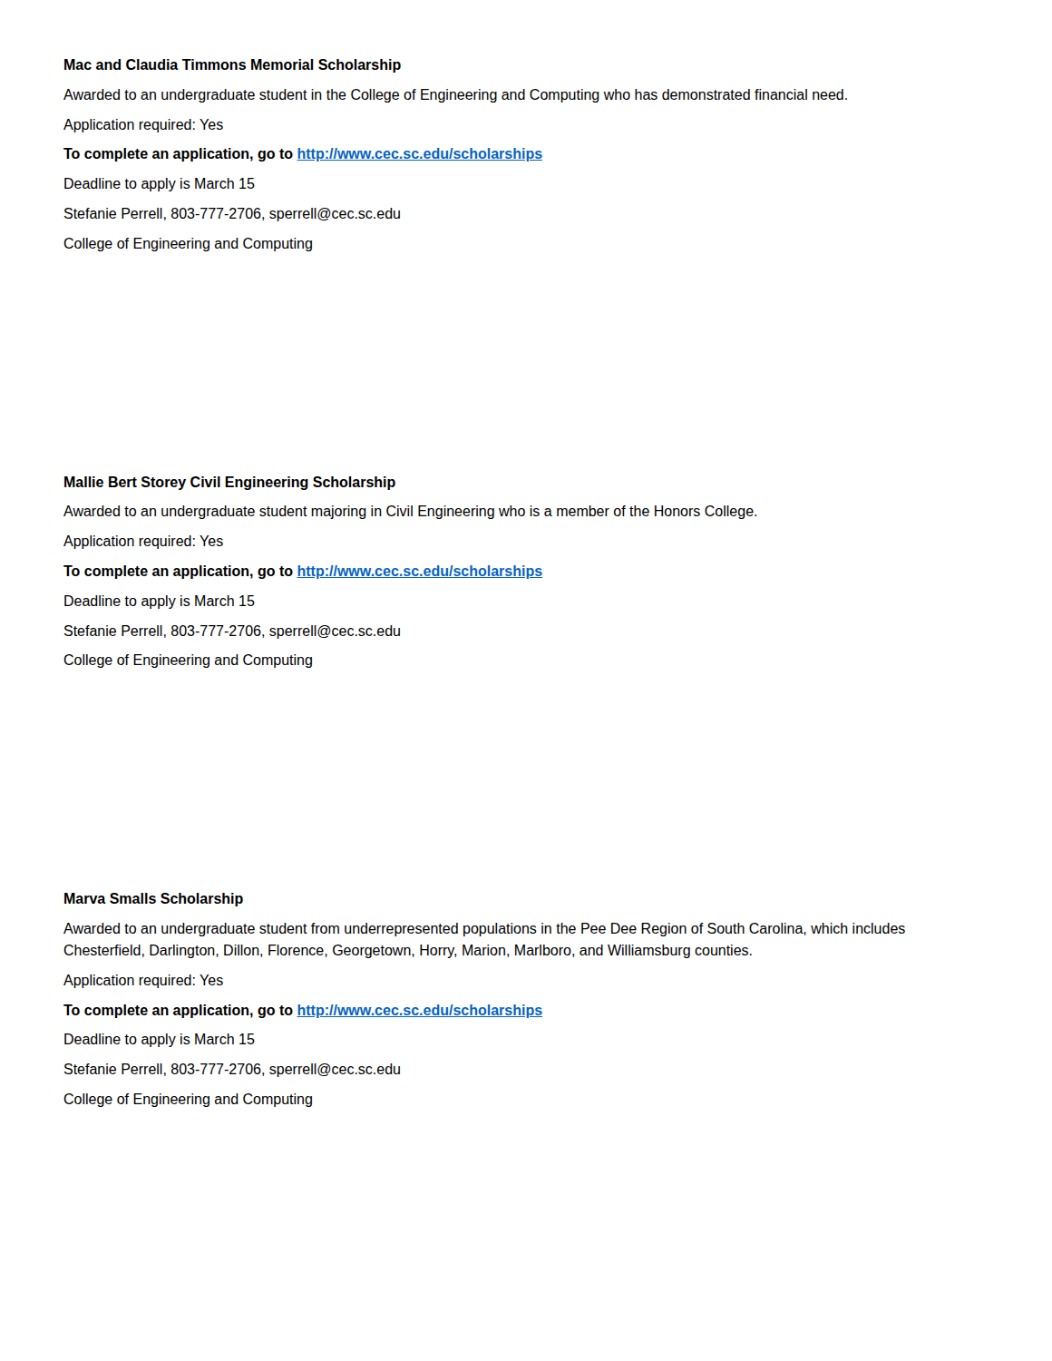Mac and Claudia Timmons Memorial Scholarship
Awarded to an undergraduate student in the College of Engineering and Computing who has demonstrated financial need.
Application required: Yes
To complete an application, go to http://www.cec.sc.edu/scholarships
Deadline to apply is March 15
Stefanie Perrell, 803-777-2706, sperrell@cec.sc.edu
College of Engineering and Computing
Mallie Bert Storey Civil Engineering Scholarship
Awarded to an undergraduate student majoring in Civil Engineering who is a member of the Honors College.
Application required: Yes
To complete an application, go to http://www.cec.sc.edu/scholarships
Deadline to apply is March 15
Stefanie Perrell, 803-777-2706, sperrell@cec.sc.edu
College of Engineering and Computing
Marva Smalls Scholarship
Awarded to an undergraduate student from underrepresented populations in the Pee Dee Region of South Carolina, which includes Chesterfield, Darlington, Dillon, Florence, Georgetown, Horry, Marion, Marlboro, and Williamsburg counties.
Application required: Yes
To complete an application, go to http://www.cec.sc.edu/scholarships
Deadline to apply is March 15
Stefanie Perrell, 803-777-2706, sperrell@cec.sc.edu
College of Engineering and Computing